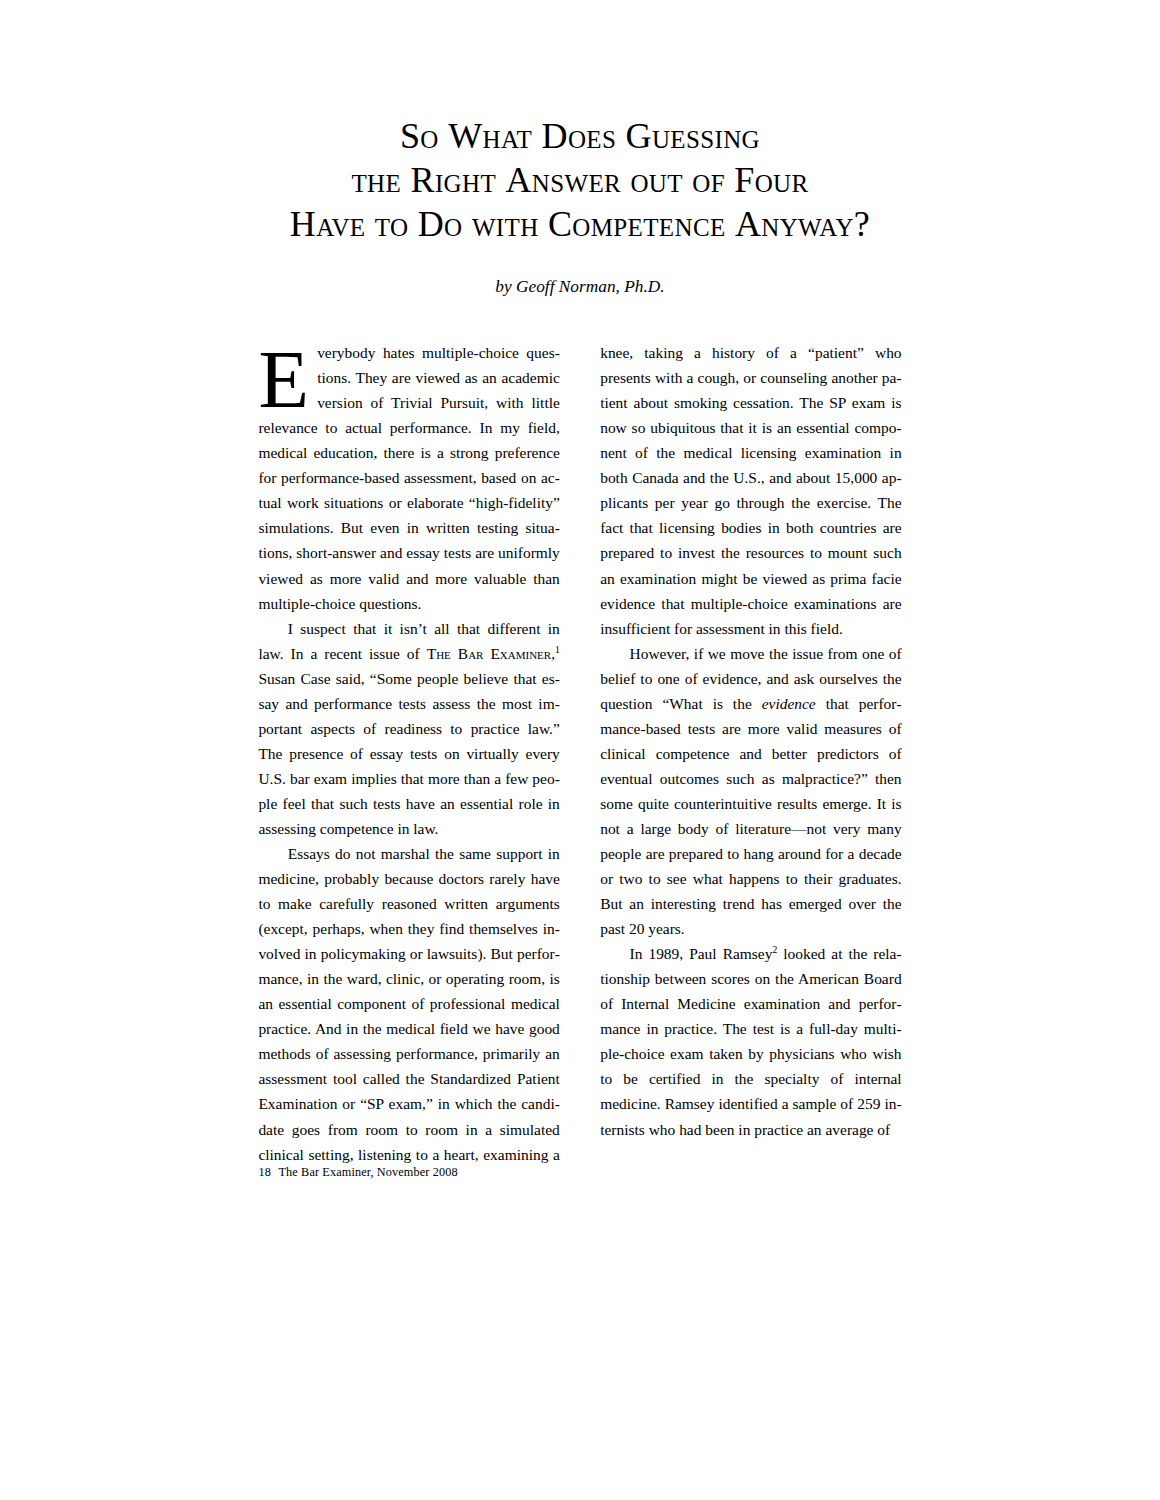So What Does Guessing
the Right Answer out of Four
Have to Do with Competence Anyway?
by Geoff Norman, Ph.D.
Everybody hates multiple-choice questions. They are viewed as an academic version of Trivial Pursuit, with little relevance to actual performance. In my field, medical education, there is a strong preference for performance-based assessment, based on actual work situations or elaborate “high-fidelity” simulations. But even in written testing situations, short-answer and essay tests are uniformly viewed as more valid and more valuable than multiple-choice questions.
I suspect that it isn’t all that different in law. In a recent issue of The Bar Examiner,1 Susan Case said, “Some people believe that essay and performance tests assess the most important aspects of readiness to practice law.” The presence of essay tests on virtually every U.S. bar exam implies that more than a few people feel that such tests have an essential role in assessing competence in law.
Essays do not marshal the same support in medicine, probably because doctors rarely have to make carefully reasoned written arguments (except, perhaps, when they find themselves involved in policymaking or lawsuits). But performance, in the ward, clinic, or operating room, is an essential component of professional medical practice. And in the medical field we have good methods of assessing performance, primarily an assessment tool called the Standardized Patient Examination or “SP exam,” in which the candidate goes from room to room in a simulated clinical setting, listening to a heart, examining a knee, taking a history of a “patient” who presents with a cough, or counseling another patient about smoking cessation. The SP exam is now so ubiquitous that it is an essential component of the medical licensing examination in both Canada and the U.S., and about 15,000 applicants per year go through the exercise. The fact that licensing bodies in both countries are prepared to invest the resources to mount such an examination might be viewed as prima facie evidence that multiple-choice examinations are insufficient for assessment in this field.
However, if we move the issue from one of belief to one of evidence, and ask ourselves the question “What is the evidence that performance-based tests are more valid measures of clinical competence and better predictors of eventual outcomes such as malpractice?” then some quite counterintuitive results emerge. It is not a large body of literature—not very many people are prepared to hang around for a decade or two to see what happens to their graduates. But an interesting trend has emerged over the past 20 years.
In 1989, Paul Ramsey2 looked at the relationship between scores on the American Board of Internal Medicine examination and performance in practice. The test is a full-day multiple-choice exam taken by physicians who wish to be certified in the specialty of internal medicine. Ramsey identified a sample of 259 internists who had been in practice an average of
18 The Bar Examiner, November 2008